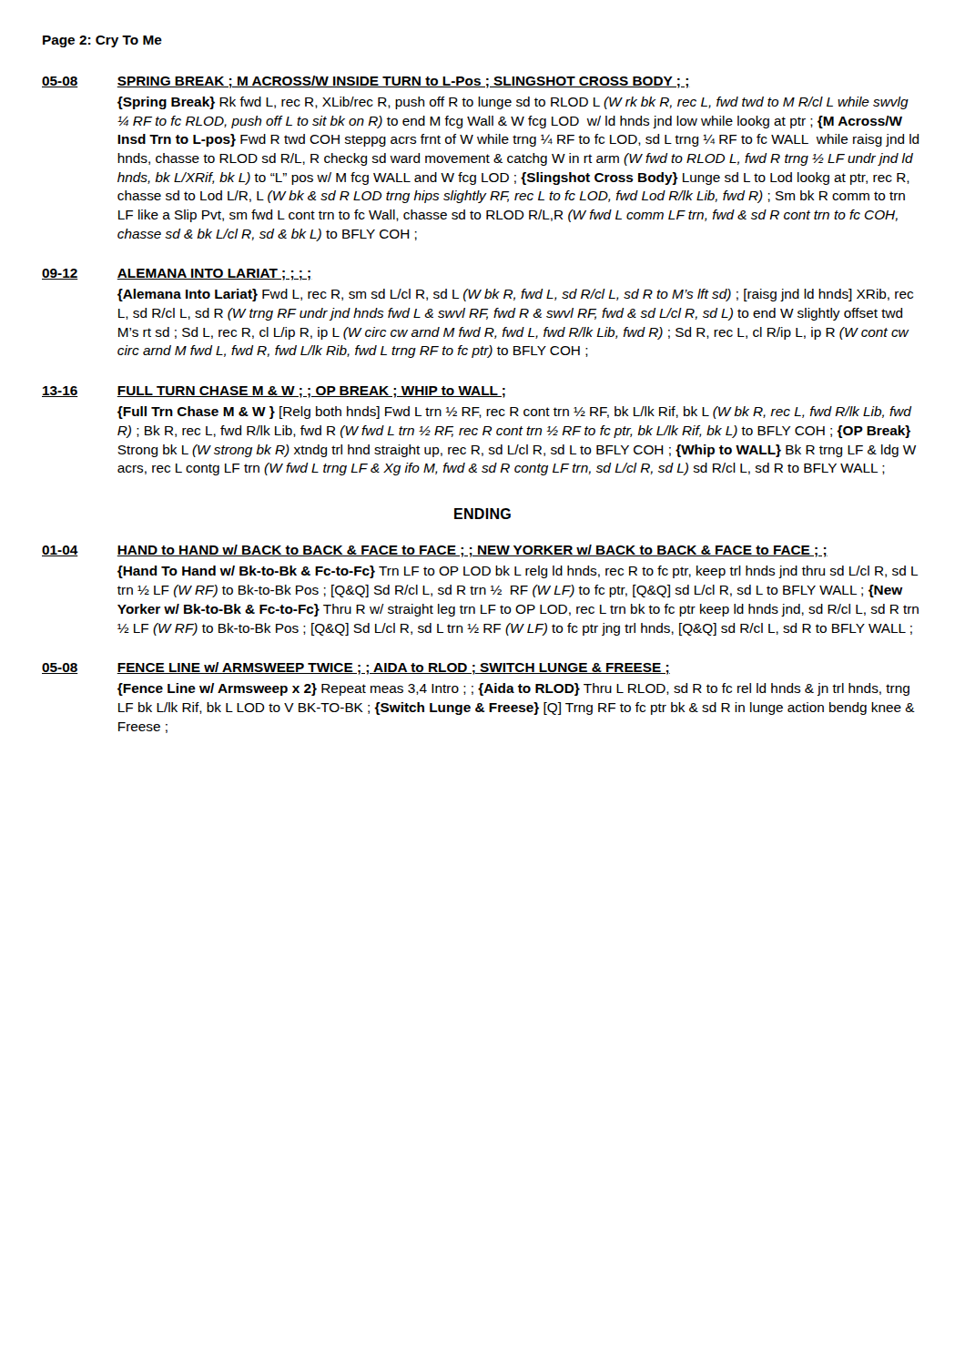Page 2: Cry To Me
05-08 SPRING BREAK ; M ACROSS/W INSIDE TURN to L-Pos ; SLINGSHOT CROSS BODY ; ;
{Spring Break} Rk fwd L, rec R, XLib/rec R, push off R to lunge sd to RLOD L (W rk bk R, rec L, fwd twd to M R/cl L while swvlg ¼ RF to fc RLOD, push off L to sit bk on R) to end M fcg Wall & W fcg LOD w/ ld hnds jnd low while lookg at ptr ; {M Across/W Insd Trn to L-pos} Fwd R twd COH steppg acrs frnt of W while trng ¼ RF to fc LOD, sd L trng ¼ RF to fc WALL while raisg jnd ld hnds, chasse to RLOD sd R/L, R checkg sd ward movement & catchg W in rt arm (W fwd to RLOD L, fwd R trng ½ LF undr jnd ld hnds, bk L/XRif, bk L) to “L” pos w/ M fcg WALL and W fcg LOD ; {Slingshot Cross Body} Lunge sd L to Lod lookg at ptr, rec R, chasse sd to Lod L/R, L (W bk & sd R LOD trng hips slightly RF, rec L to fc LOD, fwd Lod R/lk Lib, fwd R) ; Sm bk R comm to trn LF like a Slip Pvt, sm fwd L cont trn to fc Wall, chasse sd to RLOD R/L,R (W fwd L comm LF trn, fwd & sd R cont trn to fc COH, chasse sd & bk L/cl R, sd & bk L) to BFLY COH ;
09-12 ALEMANA INTO LARIAT ; ; ; ;
{Alemana Into Lariat} Fwd L, rec R, sm sd L/cl R, sd L (W bk R, fwd L, sd R/cl L, sd R to M’s lft sd) ; [raisg jnd ld hnds] XRib, rec L, sd R/cl L, sd R (W trng RF undr jnd hnds fwd L & swvl RF, fwd R & swvl RF, fwd & sd L/cl R, sd L) to end W slightly offset twd M’s rt sd ; Sd L, rec R, cl L/ip R, ip L (W circ cw arnd M fwd R, fwd L, fwd R/lk Lib, fwd R) ; Sd R, rec L, cl R/ip L, ip R (W cont cw circ arnd M fwd L, fwd R, fwd L/lk Rib, fwd L trng RF to fc ptr) to BFLY COH ;
13-16 FULL TURN CHASE M & W ; ; OP BREAK ; WHIP to WALL ;
{Full Trn Chase M & W } [Relg both hnds] Fwd L trn ½ RF, rec R cont trn ½ RF, bk L/lk Rif, bk L (W bk R, rec L, fwd R/lk Lib, fwd R) ; Bk R, rec L, fwd R/lk Lib, fwd R (W fwd L trn ½ RF, rec R cont trn ½ RF to fc ptr, bk L/lk Rif, bk L) to BFLY COH ; {OP Break} Strong bk L (W strong bk R) xtndg trl hnd straight up, rec R, sd L/cl R, sd L to BFLY COH ; {Whip to WALL} Bk R trng LF & ldg W acrs, rec L contg LF trn (W fwd L trng LF & Xg ifo M, fwd & sd R contg LF trn, sd L/cl R, sd L) sd R/cl L, sd R to BFLY WALL ;
ENDING
01-04 HAND to HAND w/ BACK to BACK & FACE to FACE ; ; NEW YORKER w/ BACK to BACK & FACE to FACE ; ;
{Hand To Hand w/ Bk-to-Bk & Fc-to-Fc} Trn LF to OP LOD bk L relg ld hnds, rec R to fc ptr, keep trl hnds jnd thru sd L/cl R, sd L trn ½ LF (W RF) to Bk-to-Bk Pos ; [Q&Q] Sd R/cl L, sd R trn ½ RF (W LF) to fc ptr, [Q&Q] sd L/cl R, sd L to BFLY WALL ; {New Yorker w/ Bk-to-Bk & Fc-to-Fc} Thru R w/ straight leg trn LF to OP LOD, rec L trn bk to fc ptr keep ld hnds jnd, sd R/cl L, sd R trn ½ LF (W RF) to Bk-to-Bk Pos ; [Q&Q] Sd L/cl R, sd L trn ½ RF (W LF) to fc ptr jng trl hnds, [Q&Q] sd R/cl L, sd R to BFLY WALL ;
05-08 FENCE LINE w/ ARMSWEEP TWICE ; ; AIDA to RLOD ; SWITCH LUNGE & FREESE ;
{Fence Line w/ Armsweep x 2} Repeat meas 3,4 Intro ; ; {Aida to RLOD} Thru L RLOD, sd R to fc rel ld hnds & jn trl hnds, trng LF bk L/lk Rif, bk L LOD to V BK-TO-BK ; {Switch Lunge & Freese} [Q] Trng RF to fc ptr bk & sd R in lunge action bendg knee & Freese ;